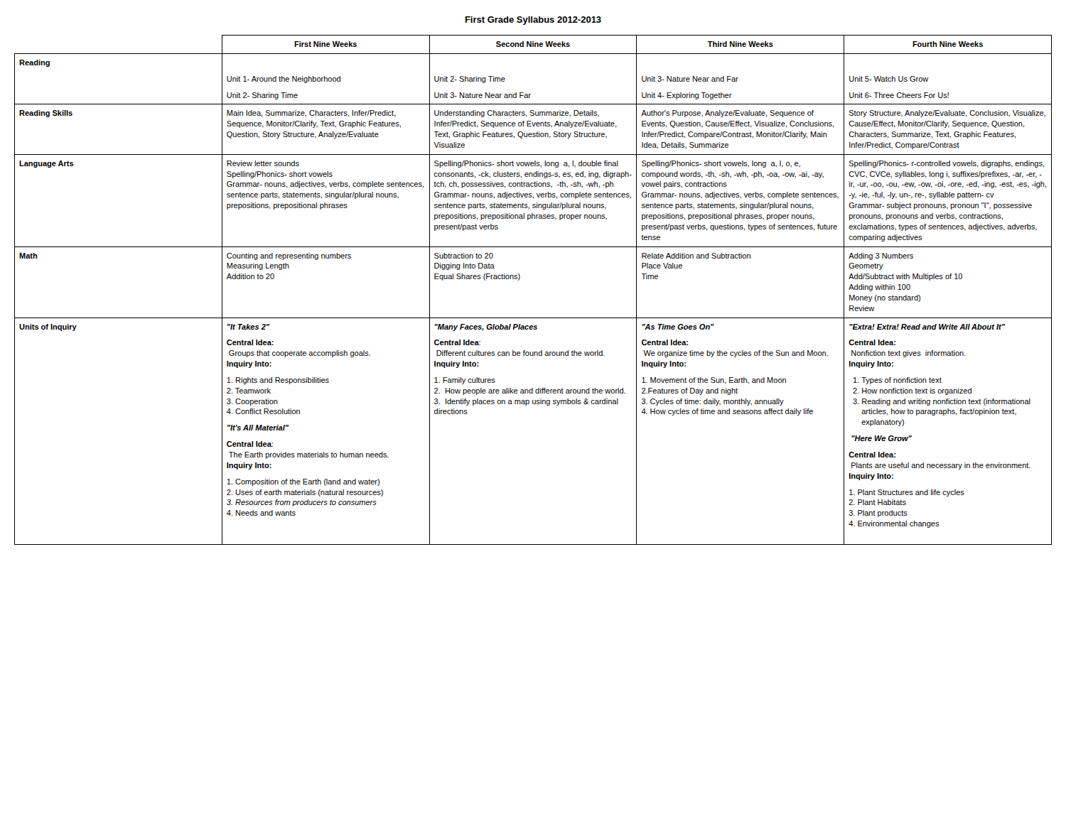First Grade Syllabus 2012-2013
| | First Nine Weeks | Second Nine Weeks | Third Nine Weeks | Fourth Nine Weeks |
| --- | --- | --- | --- | --- |
| Reading | Unit 1- Around the Neighborhood Unit 2- Sharing Time | Unit 2- Sharing Time Unit 3- Nature Near and Far | Unit 3- Nature Near and Far Unit 4- Exploring Together | Unit 5- Watch Us Grow Unit 6- Three Cheers For Us! |
| Reading Skills | Main Idea, Summarize, Characters, Infer/Predict, Sequence, Monitor/Clarify, Text, Graphic Features, Question, Story Structure, Analyze/Evaluate | Understanding Characters, Summarize, Details, Infer/Predict, Sequence of Events, Analyze/Evaluate, Text, Graphic Features, Question, Story Structure, Visualize | Author's Purpose, Analyze/Evaluate, Sequence of Events, Question, Cause/Effect, Visualize, Conclusions, Infer/Predict, Compare/Contrast, Monitor/Clarify, Main Idea, Details, Summarize | Story Structure, Analyze/Evaluate, Conclusion, Visualize, Cause/Effect, Monitor/Clarify, Sequence, Question, Characters, Summarize, Text, Graphic Features, Infer/Predict, Compare/Contrast |
| Language Arts | Review letter sounds Spelling/Phonics- short vowels Grammar- nouns, adjectives, verbs, complete sentences, sentence parts, statements, singular/plural nouns, prepositions, prepositional phrases | Spelling/Phonics- short vowels, long a, l, double final consonants, -ck, clusters, endings-s, es, ed, ing, digraph- tch, ch, possessives, contractions, -th, -sh, -wh, -ph Grammar- nouns, adjectives, verbs, complete sentences, sentence parts, statements, singular/plural nouns, prepositions, prepositional phrases, proper nouns, present/past verbs | Spelling/Phonics- short vowels, long a, l, o, e, compound words, -th, -sh, -wh, -ph, -oa, -ow, -ai, -ay, vowel pairs, contractions Grammar- nouns, adjectives, verbs, complete sentences, sentence parts, statements, singular/plural nouns, prepositions, prepositional phrases, proper nouns, present/past verbs, questions, types of sentences, future tense | Spelling/Phonics- r-controlled vowels, digraphs, endings, CVC, CVCe, syllables, long i, suffixes/prefixes, -ar, -er, -ir, -ur, -oo, -ou, -ew, -ow, -oi, -ore, -ed, -ing, -est, -es, -igh, -y, -ie, -ful, -ly, un-, re-, syllable pattern- cv Grammar- subject pronouns, pronoun "I", possessive pronouns, pronouns and verbs, contractions, exclamations, types of sentences, adjectives, adverbs, comparing adjectives |
| Math | Counting and representing numbers Measuring Length Addition to 20 | Subtraction to 20 Digging Into Data Equal Shares (Fractions) | Relate Addition and Subtraction Place Value Time | Adding 3 Numbers Geometry Add/Subtract with Multiples of 10 Adding within 100 Money (no standard) Review |
| Units of Inquiry | "It Takes 2" Central Idea: Groups that cooperate accomplish goals. Inquiry Into: 1. Rights and Responsibilities 2. Teamwork 3. Cooperation 4. Conflict Resolution "It's All Material" Central Idea : The Earth provides materials to human needs. Inquiry Into: 1. Composition of the Earth (land and water) 2. Uses of earth materials (natural resources) 3. Resources from producers to consumers 4. Needs and wants | "Many Faces, Global Places Central Idea : Different cultures can be found around the world. Inquiry Into: 1. Family cultures 2. How people are alike and different around the world. 3. Identify places on a map using symbols & cardinal directions | "As Time Goes On" Central Idea: We organize time by the cycles of the Sun and Moon. Inquiry Into: 1. Movement of the Sun, Earth, and Moon 2.Features of Day and night 3. Cycles of time: daily, monthly, annually 4. How cycles of time and seasons affect daily life | "Extra! Extra! Read and Write All About It" Central Idea: Nonfiction text gives information. Inquiry Into: Types of nonfiction text How nonfiction text is organized Reading and writing nonfiction text (informational articles, how to paragraphs, fact/opinion text, explanatory) "Here We Grow" Central Idea: Plants are useful and necessary in the environment. Inquiry Into: 1. Plant Structures and life cycles 2. Plant Habitats 3. Plant products 4. Environmental changes |